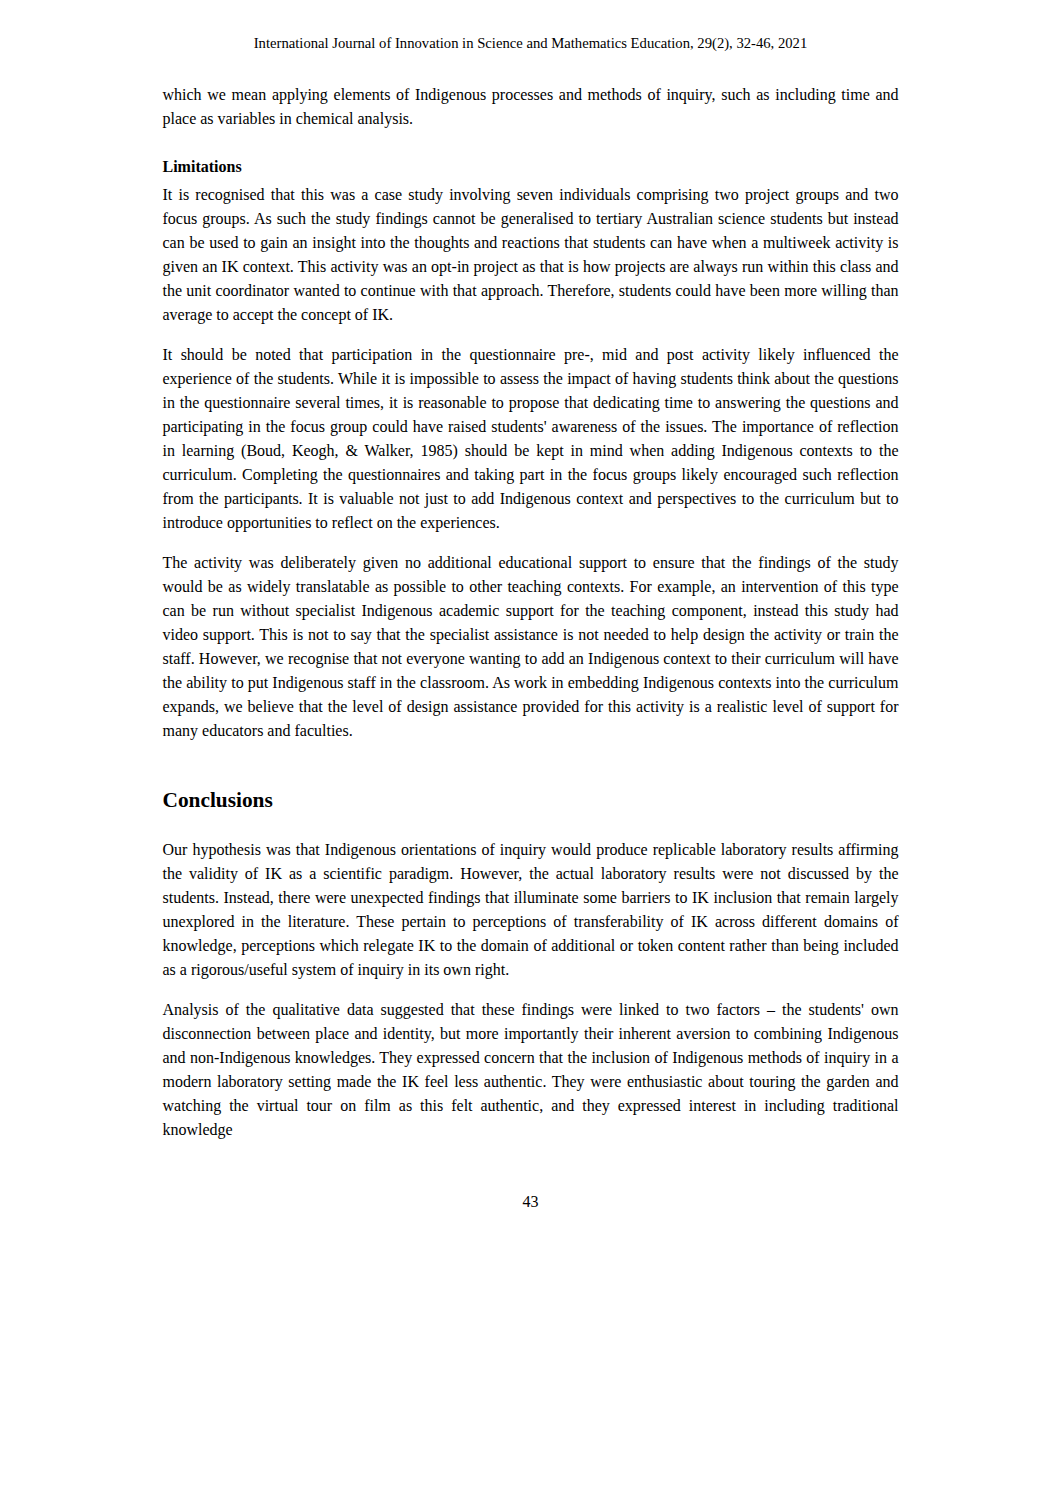International Journal of Innovation in Science and Mathematics Education, 29(2), 32-46, 2021
which we mean applying elements of Indigenous processes and methods of inquiry, such as including time and place as variables in chemical analysis.
Limitations
It is recognised that this was a case study involving seven individuals comprising two project groups and two focus groups. As such the study findings cannot be generalised to tertiary Australian science students but instead can be used to gain an insight into the thoughts and reactions that students can have when a multiweek activity is given an IK context. This activity was an opt-in project as that is how projects are always run within this class and the unit coordinator wanted to continue with that approach. Therefore, students could have been more willing than average to accept the concept of IK.
It should be noted that participation in the questionnaire pre-, mid and post activity likely influenced the experience of the students. While it is impossible to assess the impact of having students think about the questions in the questionnaire several times, it is reasonable to propose that dedicating time to answering the questions and participating in the focus group could have raised students' awareness of the issues. The importance of reflection in learning (Boud, Keogh, & Walker, 1985) should be kept in mind when adding Indigenous contexts to the curriculum. Completing the questionnaires and taking part in the focus groups likely encouraged such reflection from the participants. It is valuable not just to add Indigenous context and perspectives to the curriculum but to introduce opportunities to reflect on the experiences.
The activity was deliberately given no additional educational support to ensure that the findings of the study would be as widely translatable as possible to other teaching contexts. For example, an intervention of this type can be run without specialist Indigenous academic support for the teaching component, instead this study had video support. This is not to say that the specialist assistance is not needed to help design the activity or train the staff. However, we recognise that not everyone wanting to add an Indigenous context to their curriculum will have the ability to put Indigenous staff in the classroom. As work in embedding Indigenous contexts into the curriculum expands, we believe that the level of design assistance provided for this activity is a realistic level of support for many educators and faculties.
Conclusions
Our hypothesis was that Indigenous orientations of inquiry would produce replicable laboratory results affirming the validity of IK as a scientific paradigm. However, the actual laboratory results were not discussed by the students. Instead, there were unexpected findings that illuminate some barriers to IK inclusion that remain largely unexplored in the literature. These pertain to perceptions of transferability of IK across different domains of knowledge, perceptions which relegate IK to the domain of additional or token content rather than being included as a rigorous/useful system of inquiry in its own right.
Analysis of the qualitative data suggested that these findings were linked to two factors – the students' own disconnection between place and identity, but more importantly their inherent aversion to combining Indigenous and non-Indigenous knowledges. They expressed concern that the inclusion of Indigenous methods of inquiry in a modern laboratory setting made the IK feel less authentic. They were enthusiastic about touring the garden and watching the virtual tour on film as this felt authentic, and they expressed interest in including traditional knowledge
43